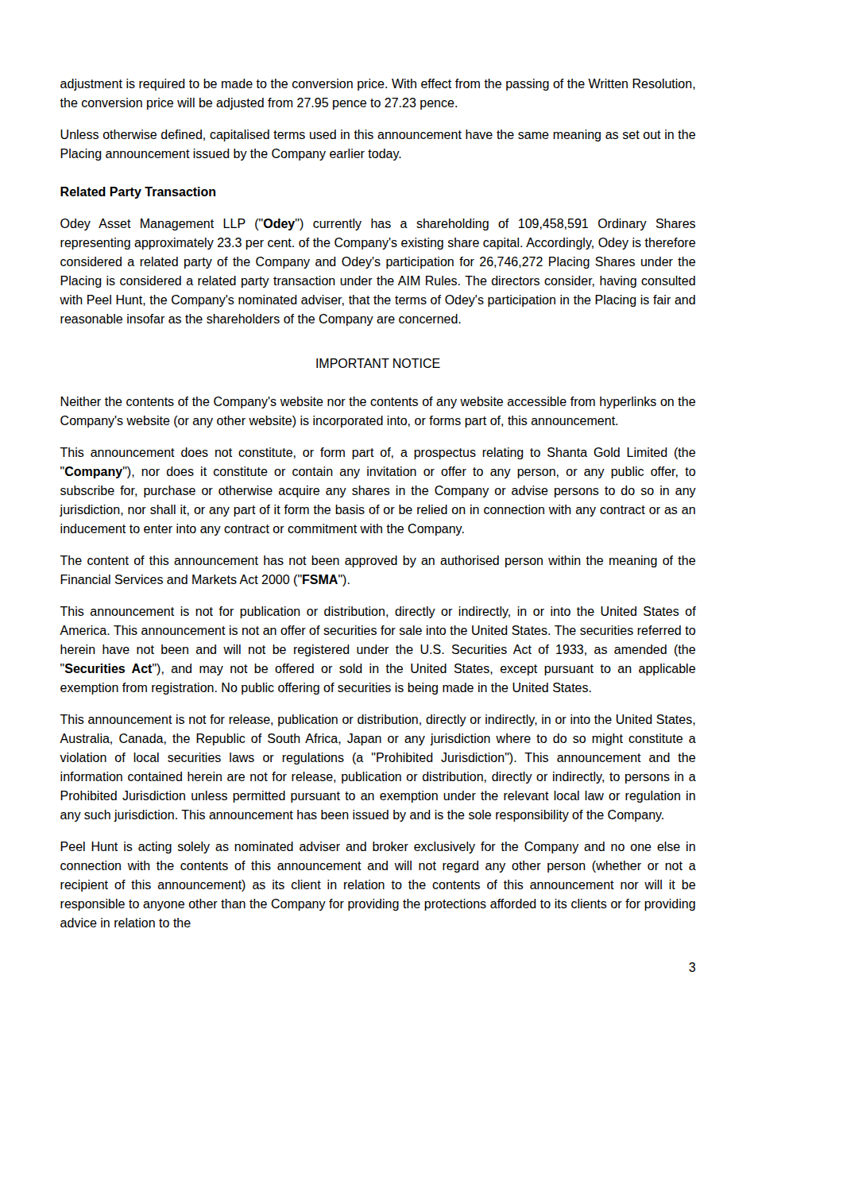adjustment is required to be made to the conversion price. With effect from the passing of the Written Resolution, the conversion price will be adjusted from 27.95 pence to 27.23 pence.
Unless otherwise defined, capitalised terms used in this announcement have the same meaning as set out in the Placing announcement issued by the Company earlier today.
Related Party Transaction
Odey Asset Management LLP ("Odey") currently has a shareholding of 109,458,591 Ordinary Shares representing approximately 23.3 per cent. of the Company's existing share capital. Accordingly, Odey is therefore considered a related party of the Company and Odey's participation for 26,746,272 Placing Shares under the Placing is considered a related party transaction under the AIM Rules. The directors consider, having consulted with Peel Hunt, the Company's nominated adviser, that the terms of Odey's participation in the Placing is fair and reasonable insofar as the shareholders of the Company are concerned.
IMPORTANT NOTICE
Neither the contents of the Company's website nor the contents of any website accessible from hyperlinks on the Company's website (or any other website) is incorporated into, or forms part of, this announcement.
This announcement does not constitute, or form part of, a prospectus relating to Shanta Gold Limited (the "Company"), nor does it constitute or contain any invitation or offer to any person, or any public offer, to subscribe for, purchase or otherwise acquire any shares in the Company or advise persons to do so in any jurisdiction, nor shall it, or any part of it form the basis of or be relied on in connection with any contract or as an inducement to enter into any contract or commitment with the Company.
The content of this announcement has not been approved by an authorised person within the meaning of the Financial Services and Markets Act 2000 ("FSMA").
This announcement is not for publication or distribution, directly or indirectly, in or into the United States of America. This announcement is not an offer of securities for sale into the United States. The securities referred to herein have not been and will not be registered under the U.S. Securities Act of 1933, as amended (the "Securities Act"), and may not be offered or sold in the United States, except pursuant to an applicable exemption from registration. No public offering of securities is being made in the United States.
This announcement is not for release, publication or distribution, directly or indirectly, in or into the United States, Australia, Canada, the Republic of South Africa, Japan or any jurisdiction where to do so might constitute a violation of local securities laws or regulations (a "Prohibited Jurisdiction"). This announcement and the information contained herein are not for release, publication or distribution, directly or indirectly, to persons in a Prohibited Jurisdiction unless permitted pursuant to an exemption under the relevant local law or regulation in any such jurisdiction. This announcement has been issued by and is the sole responsibility of the Company.
Peel Hunt is acting solely as nominated adviser and broker exclusively for the Company and no one else in connection with the contents of this announcement and will not regard any other person (whether or not a recipient of this announcement) as its client in relation to the contents of this announcement nor will it be responsible to anyone other than the Company for providing the protections afforded to its clients or for providing advice in relation to the
3